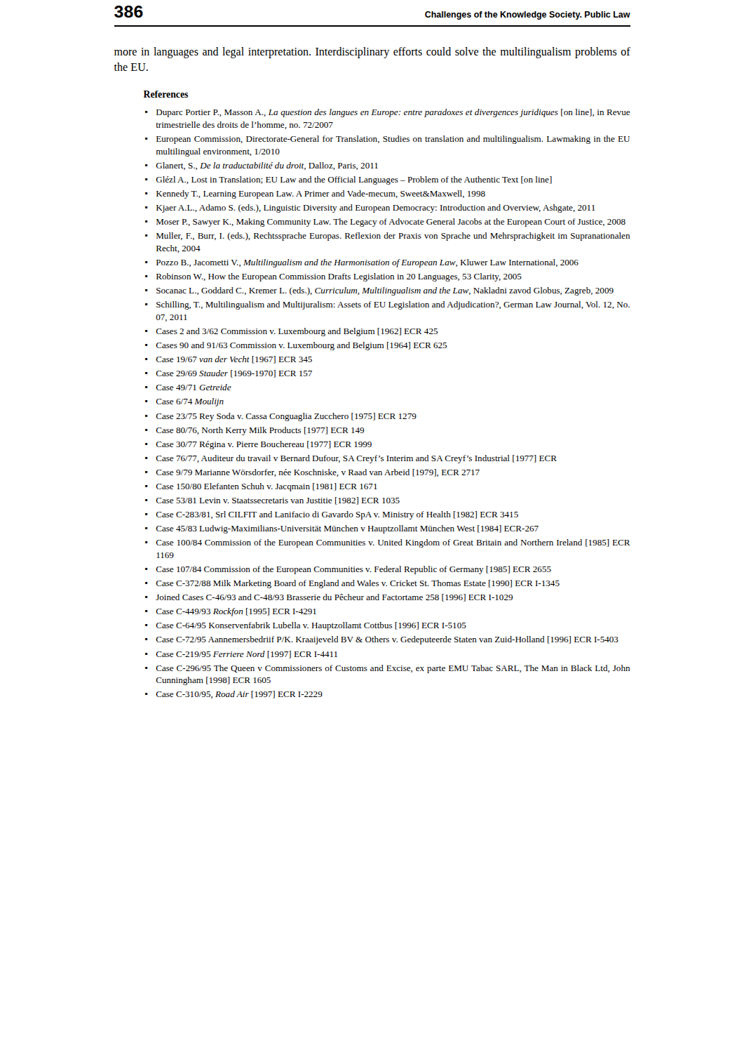386
Challenges of the Knowledge Society. Public Law
more in languages and legal interpretation. Interdisciplinary efforts could solve the multilingualism problems of the EU.
References
Duparc Portier P., Masson A., La question des langues en Europe: entre paradoxes et divergences juridiques [on line], in Revue trimestrielle des droits de l’homme, no. 72/2007
European Commission, Directorate-General for Translation, Studies on translation and multilingualism. Lawmaking in the EU multilingual environment, 1/2010
Glanert, S., De la traductabilité du droit, Dalloz, Paris, 2011
Glézl A., Lost in Translation; EU Law and the Official Languages – Problem of the Authentic Text [on line]
Kennedy T., Learning European Law. A Primer and Vade-mecum, Sweet&Maxwell, 1998
Kjaer A.L., Adamo S. (eds.), Linguistic Diversity and European Democracy: Introduction and Overview, Ashgate, 2011
Moser P., Sawyer K., Making Community Law. The Legacy of Advocate General Jacobs at the European Court of Justice, 2008
Muller, F., Burr, I. (eds.), Rechtssprache Europas. Reflexion der Praxis von Sprache und Mehrsprachigkeit im Supranationalen Recht, 2004
Pozzo B., Jacometti V., Multilingualism and the Harmonisation of European Law, Kluwer Law International, 2006
Robinson W., How the European Commission Drafts Legislation in 20 Languages, 53 Clarity, 2005
Socanac L., Goddard C., Kremer L. (eds.), Curriculum, Multilingualism and the Law, Nakladni zavod Globus, Zagreb, 2009
Schilling, T., Multilingualism and Multijuralism: Assets of EU Legislation and Adjudication?, German Law Journal, Vol. 12, No. 07, 2011
Cases 2 and 3/62 Commission v. Luxembourg and Belgium [1962] ECR 425
Cases 90 and 91/63 Commission v. Luxembourg and Belgium [1964] ECR 625
Case 19/67 van der Vecht [1967] ECR 345
Case 29/69 Stauder [1969-1970] ECR 157
Case 49/71 Getreide
Case 6/74 Moulijn
Case 23/75 Rey Soda v. Cassa Conguaglia Zucchero [1975] ECR 1279
Case 80/76, North Kerry Milk Products [1977] ECR 149
Case 30/77 Régina v. Pierre Bouchereau [1977] ECR 1999
Case 76/77, Auditeur du travail v Bernard Dufour, SA Creyf’s Interim and SA Creyf’s Industrial [1977] ECR
Case 9/79 Marianne Wörsdorfer, née Koschniske, v Raad van Arbeid [1979], ECR 2717
Case 150/80 Elefanten Schuh v. Jacqmain [1981] ECR 1671
Case 53/81 Levin v. Staatssecretaris van Justitie [1982] ECR 1035
Case C-283/81, Srl CILFIT and Lanifacio di Gavardo SpA v. Ministry of Health [1982] ECR 3415
Case 45/83 Ludwig-Maximilians-Universität München v Hauptzollamt München West [1984] ECR-267
Case 100/84 Commission of the European Communities v. United Kingdom of Great Britain and Northern Ireland [1985] ECR 1169
Case 107/84 Commission of the European Communities v. Federal Republic of Germany [1985] ECR 2655
Case C-372/88 Milk Marketing Board of England and Wales v. Cricket St. Thomas Estate [1990] ECR I-1345
Joined Cases C-46/93 and C-48/93 Brasserie du Pêcheur and Factortame 258 [1996] ECR I-1029
Case C-449/93 Rockfon [1995] ECR I-4291
Case C-64/95 Konservenfabrik Lubella v. Hauptzollamt Cottbus [1996] ECR I-5105
Case C-72/95 Aannemersbedriif P/K. Kraaijeveld BV & Others v. Gedeputeerde Staten van Zuid-Holland [1996] ECR I-5403
Case C-219/95 Ferriere Nord [1997] ECR I-4411
Case C-296/95 The Queen v Commissioners of Customs and Excise, ex parte EMU Tabac SARL, The Man in Black Ltd, John Cunningham [1998] ECR 1605
Case C-310/95, Road Air [1997] ECR I-2229